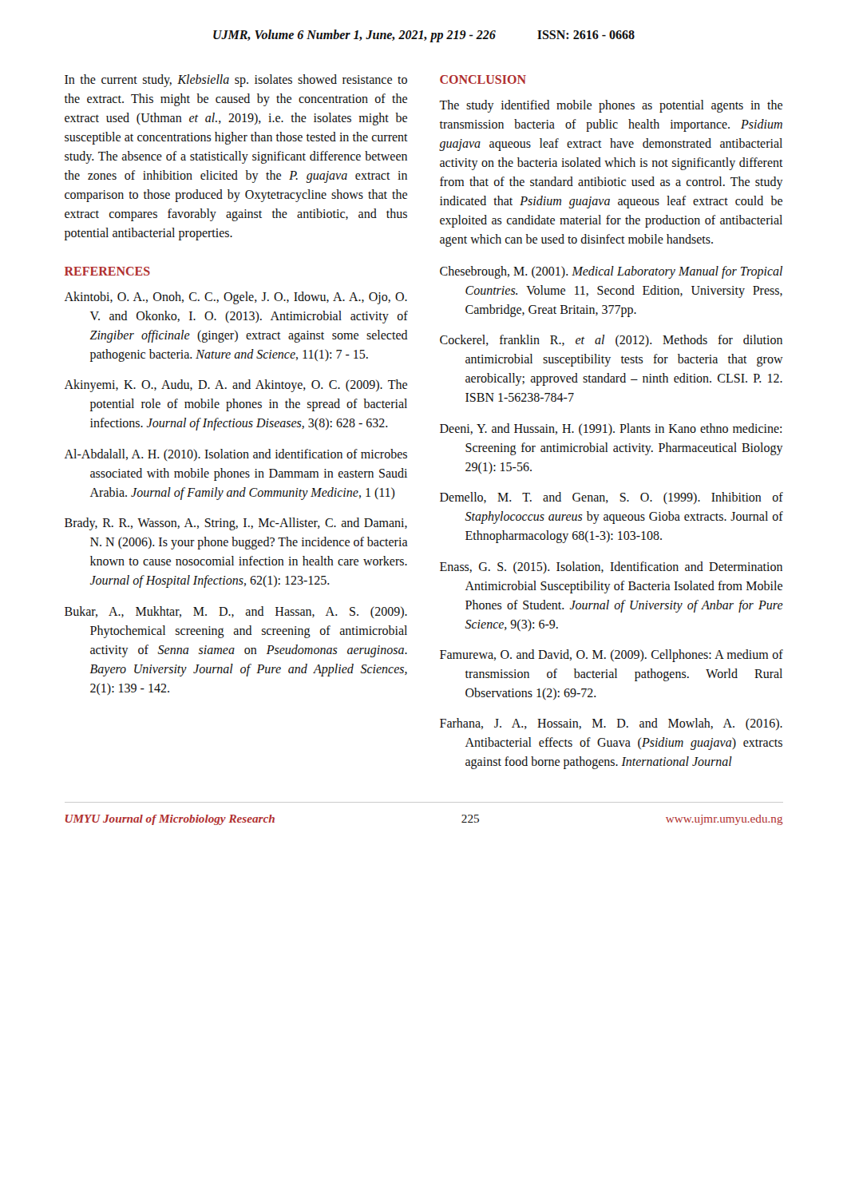UJMR, Volume 6 Number 1, June, 2021, pp 219 - 226 ISSN: 2616 - 0668
In the current study, Klebsiella sp. isolates showed resistance to the extract. This might be caused by the concentration of the extract used (Uthman et al., 2019), i.e. the isolates might be susceptible at concentrations higher than those tested in the current study. The absence of a statistically significant difference between the zones of inhibition elicited by the P. guajava extract in comparison to those produced by Oxytetracycline shows that the extract compares favorably against the antibiotic, and thus potential antibacterial properties.
REFERENCES
Akintobi, O. A., Onoh, C. C., Ogele, J. O., Idowu, A. A., Ojo, O. V. and Okonko, I. O. (2013). Antimicrobial activity of Zingiber officinale (ginger) extract against some selected pathogenic bacteria. Nature and Science, 11(1): 7 - 15.
Akinyemi, K. O., Audu, D. A. and Akintoye, O. C. (2009). The potential role of mobile phones in the spread of bacterial infections. Journal of Infectious Diseases, 3(8): 628 - 632.
Al-Abdalall, A. H. (2010). Isolation and identification of microbes associated with mobile phones in Dammam in eastern Saudi Arabia. Journal of Family and Community Medicine, 1 (11)
Brady, R. R., Wasson, A., String, I., Mc-Allister, C. and Damani, N. N (2006). Is your phone bugged? The incidence of bacteria known to cause nosocomial infection in health care workers. Journal of Hospital Infections, 62(1): 123-125.
Bukar, A., Mukhtar, M. D., and Hassan, A. S. (2009). Phytochemical screening and screening of antimicrobial activity of Senna siamea on Pseudomonas aeruginosa. Bayero University Journal of Pure and Applied Sciences, 2(1): 139 - 142.
CONCLUSION
The study identified mobile phones as potential agents in the transmission bacteria of public health importance. Psidium guajava aqueous leaf extract have demonstrated antibacterial activity on the bacteria isolated which is not significantly different from that of the standard antibiotic used as a control. The study indicated that Psidium guajava aqueous leaf extract could be exploited as candidate material for the production of antibacterial agent which can be used to disinfect mobile handsets.
Chesebrough, M. (2001). Medical Laboratory Manual for Tropical Countries. Volume 11, Second Edition, University Press, Cambridge, Great Britain, 377pp.
Cockerel, franklin R., et al (2012). Methods for dilution antimicrobial susceptibility tests for bacteria that grow aerobically; approved standard – ninth edition. CLSI. P. 12. ISBN 1-56238-784-7
Deeni, Y. and Hussain, H. (1991). Plants in Kano ethno medicine: Screening for antimicrobial activity. Pharmaceutical Biology 29(1): 15-56.
Demello, M. T. and Genan, S. O. (1999). Inhibition of Staphylococcus aureus by aqueous Gioba extracts. Journal of Ethnopharmacology 68(1-3): 103-108.
Enass, G. S. (2015). Isolation, Identification and Determination Antimicrobial Susceptibility of Bacteria Isolated from Mobile Phones of Student. Journal of University of Anbar for Pure Science, 9(3): 6-9.
Famurewa, O. and David, O. M. (2009). Cellphones: A medium of transmission of bacterial pathogens. World Rural Observations 1(2): 69-72.
Farhana, J. A., Hossain, M. D. and Mowlah, A. (2016). Antibacterial effects of Guava (Psidium guajava) extracts against food borne pathogens. International Journal
UMYU Journal of Microbiology Research 225 www.ujmr.umyu.edu.ng